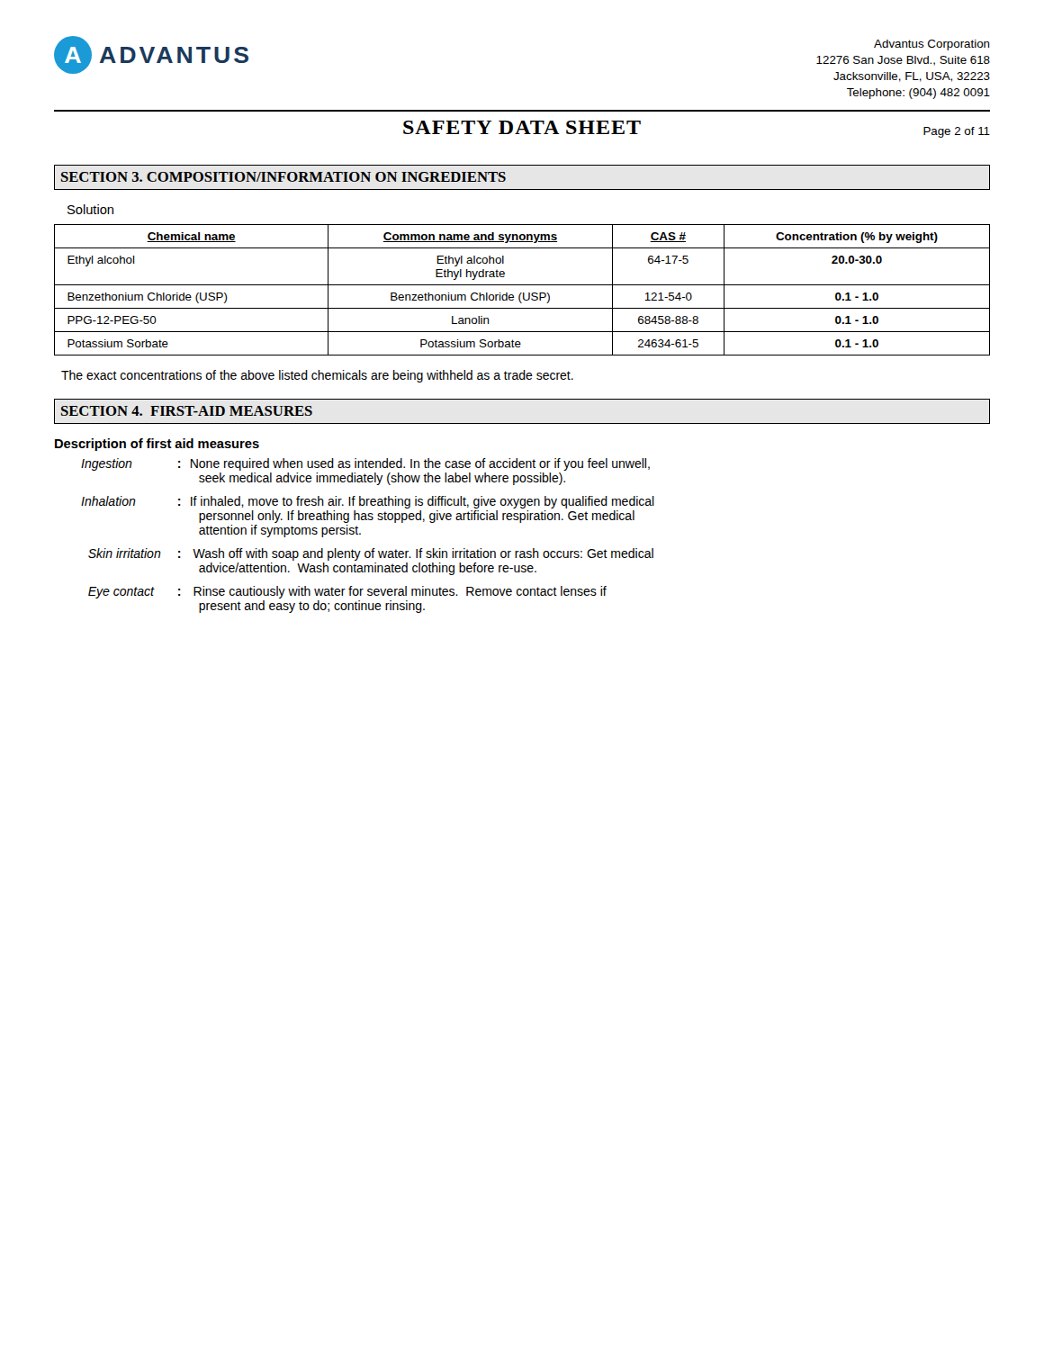A
ADVANTUS
Advantus Corporation
12276 San Jose Blvd., Suite 618
Jacksonville, FL, USA, 32223
Telephone: (904) 482 0091
SAFETY DATA SHEET
Page 2 of 11
SECTION 3. COMPOSITION/INFORMATION ON INGREDIENTS
Solution
| Chemical name | Common name and synonyms | CAS # | Concentration (% by weight) |
| --- | --- | --- | --- |
| Ethyl alcohol | Ethyl alcohol Ethyl hydrate | 64-17-5 | 20.0-30.0 |
| Benzethonium Chloride (USP) | Benzethonium Chloride (USP) | 121-54-0 | 0.1 - 1.0 |
| PPG-12-PEG-50 | Lanolin | 68458-88-8 | 0.1 - 1.0 |
| Potassium Sorbate | Potassium Sorbate | 24634-61-5 | 0.1 - 1.0 |
The exact concentrations of the above listed chemicals are being withheld as a trade secret.
SECTION 4. FIRST-AID MEASURES
Description of first aid measures
| Ingestion | : | None required when used as intended. In the case of accident or if you feel unwell, seek medical advice immediately (show the label where possible). |
| Inhalation | : | If inhaled, move to fresh air. If breathing is difficult, give oxygen by qualified medical personnel only. If breathing has stopped, give artificial respiration. Get medical attention if symptoms persist. |
| Skin irritation | : | Wash off with soap and plenty of water. If skin irritation or rash occurs: Get medical advice/attention. Wash contaminated clothing before re-use. |
| Eye contact | : | Rinse cautiously with water for several minutes. Remove contact lenses if present and easy to do; continue rinsing. |